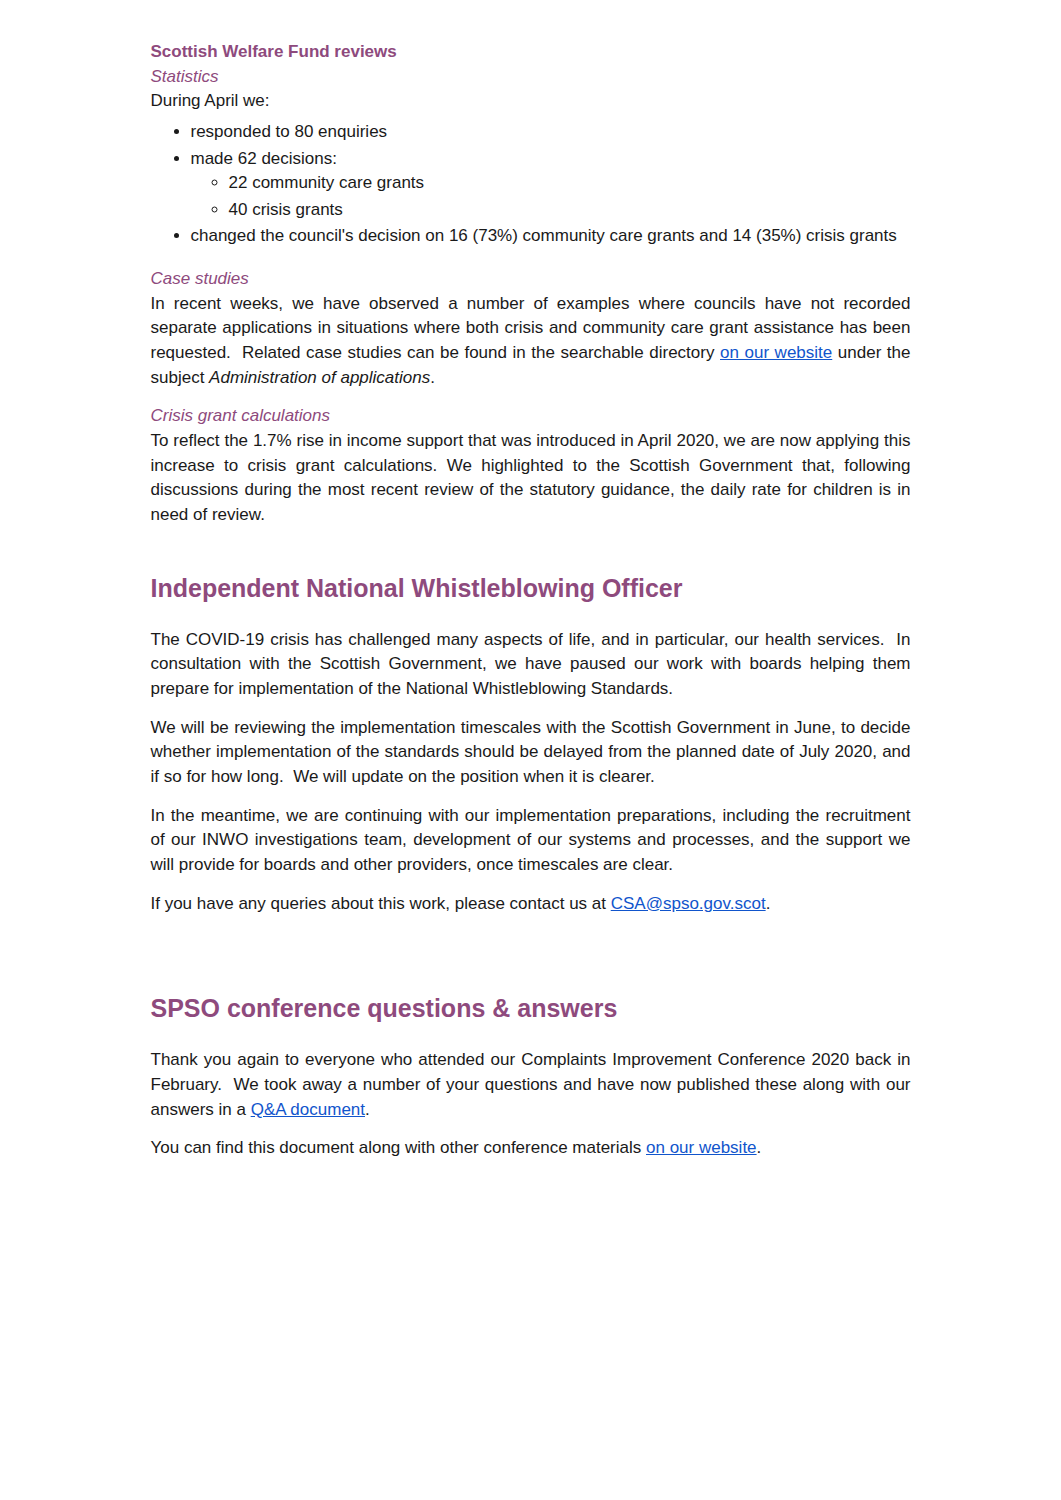Scottish Welfare Fund reviews
Statistics
During April we:
responded to 80 enquiries
made 62 decisions:
22 community care grants
40 crisis grants
changed the council's decision on 16 (73%) community care grants and 14 (35%) crisis grants
Case studies
In recent weeks, we have observed a number of examples where councils have not recorded separate applications in situations where both crisis and community care grant assistance has been requested. Related case studies can be found in the searchable directory on our website under the subject Administration of applications.
Crisis grant calculations
To reflect the 1.7% rise in income support that was introduced in April 2020, we are now applying this increase to crisis grant calculations. We highlighted to the Scottish Government that, following discussions during the most recent review of the statutory guidance, the daily rate for children is in need of review.
Independent National Whistleblowing Officer
The COVID-19 crisis has challenged many aspects of life, and in particular, our health services. In consultation with the Scottish Government, we have paused our work with boards helping them prepare for implementation of the National Whistleblowing Standards.
We will be reviewing the implementation timescales with the Scottish Government in June, to decide whether implementation of the standards should be delayed from the planned date of July 2020, and if so for how long. We will update on the position when it is clearer.
In the meantime, we are continuing with our implementation preparations, including the recruitment of our INWO investigations team, development of our systems and processes, and the support we will provide for boards and other providers, once timescales are clear.
If you have any queries about this work, please contact us at CSA@spso.gov.scot.
SPSO conference questions & answers
Thank you again to everyone who attended our Complaints Improvement Conference 2020 back in February. We took away a number of your questions and have now published these along with our answers in a Q&A document.
You can find this document along with other conference materials on our website.